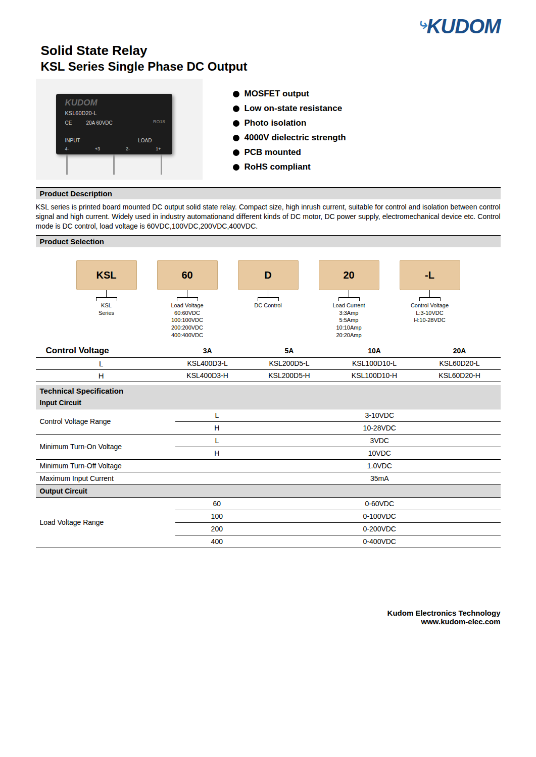⤷KUDOM
Solid State Relay
KSL Series Single Phase DC Output
KUDOM
KSL60D20-L
CE
20A 60VDC
RO18
INPUT
LOAD
4-+32-1+
MOSFET output
Low on-state resistance
Photo isolation
4000V dielectric strength
PCB mounted
RoHS compliant
Product Description
KSL series is printed board mounted DC output solid state relay. Compact size, high inrush current, suitable for control and isolation between control signal and high current. Widely used in industry automationand different kinds of DC motor, DC power supply, electromechanical device etc. Control mode is DC control, load voltage is 60VDC,100VDC,200VDC,400VDC.
Product Selection
KSL
KSL
Series
60
Load Voltage
60:60VDC
100:100VDC
200:200VDC
400:400VDC
D
DC Control
20
Load Current
3:3Amp
5:5Amp
10:10Amp
20:20Amp
-L
Control Voltage
L:3-10VDC
H:10-28VDC
| Control Voltage | 3A | 5A | 10A | 20A |
| L | KSL400D3-L | KSL200D5-L | KSL100D10-L | KSL60D20-L |
| H | KSL400D3-H | KSL200D5-H | KSL100D10-H | KSL60D20-H |
Technical Specification
| Input Circuit |
| Control Voltage Range | L | 3-10VDC |
| H | 10-28VDC |
| Minimum Turn-On Voltage | L | 3VDC |
| H | 10VDC |
| Minimum Turn-Off Voltage | | 1.0VDC |
| Maximum Input Current | | 35mA |
| Output Circuit |
| Load Voltage Range | 60 | 0-60VDC |
| 100 | 0-100VDC |
| 200 | 0-200VDC |
| 400 | 0-400VDC |
Kudom Electronics Technology
www.kudom-elec.com